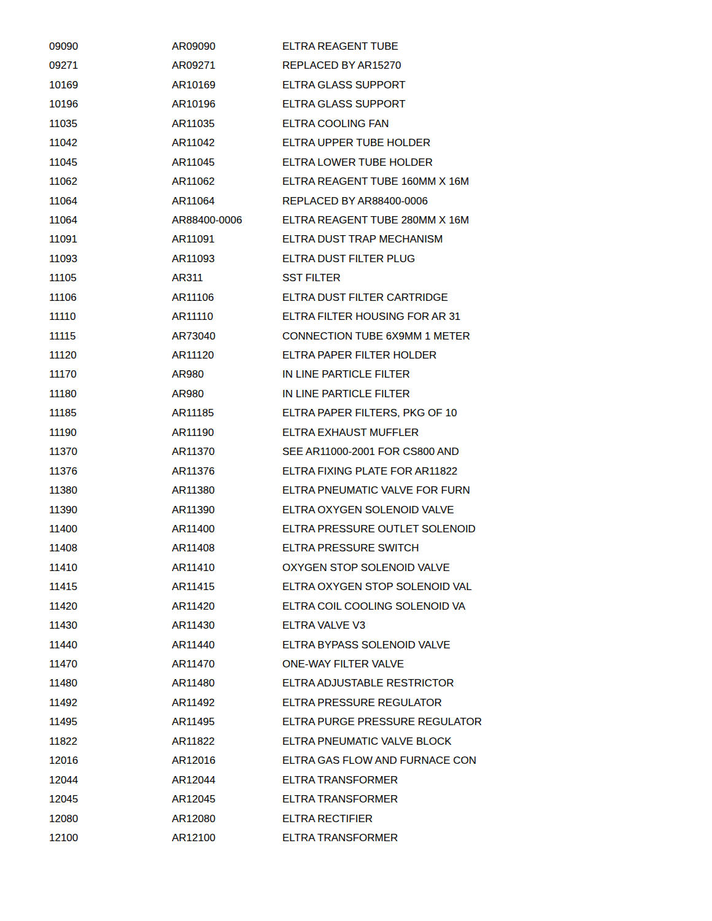| 09090 | AR09090 | ELTRA REAGENT TUBE |
| 09271 | AR09271 | REPLACED BY AR15270 |
| 10169 | AR10169 | ELTRA GLASS SUPPORT |
| 10196 | AR10196 | ELTRA GLASS SUPPORT |
| 11035 | AR11035 | ELTRA COOLING FAN |
| 11042 | AR11042 | ELTRA UPPER TUBE HOLDER |
| 11045 | AR11045 | ELTRA LOWER TUBE HOLDER |
| 11062 | AR11062 | ELTRA REAGENT TUBE 160MM X 16M |
| 11064 | AR11064 | REPLACED BY AR88400-0006 |
| 11064 | AR88400-0006 | ELTRA REAGENT TUBE 280MM X 16M |
| 11091 | AR11091 | ELTRA DUST TRAP MECHANISM |
| 11093 | AR11093 | ELTRA DUST FILTER PLUG |
| 11105 | AR311 | SST FILTER |
| 11106 | AR11106 | ELTRA DUST FILTER CARTRIDGE |
| 11110 | AR11110 | ELTRA FILTER HOUSING FOR AR 31 |
| 11115 | AR73040 | CONNECTION TUBE 6X9MM 1 METER |
| 11120 | AR11120 | ELTRA PAPER FILTER HOLDER |
| 11170 | AR980 | IN LINE PARTICLE FILTER |
| 11180 | AR980 | IN LINE PARTICLE FILTER |
| 11185 | AR11185 | ELTRA PAPER FILTERS, PKG OF 10 |
| 11190 | AR11190 | ELTRA EXHAUST MUFFLER |
| 11370 | AR11370 | SEE AR11000-2001 FOR CS800 AND |
| 11376 | AR11376 | ELTRA FIXING PLATE FOR AR11822 |
| 11380 | AR11380 | ELTRA PNEUMATIC VALVE FOR FURN |
| 11390 | AR11390 | ELTRA OXYGEN SOLENOID VALVE |
| 11400 | AR11400 | ELTRA PRESSURE OUTLET SOLENOID |
| 11408 | AR11408 | ELTRA PRESSURE SWITCH |
| 11410 | AR11410 | OXYGEN STOP SOLENOID VALVE |
| 11415 | AR11415 | ELTRA OXYGEN STOP SOLENOID VAL |
| 11420 | AR11420 | ELTRA COIL COOLING SOLENOID VA |
| 11430 | AR11430 | ELTRA VALVE V3 |
| 11440 | AR11440 | ELTRA BYPASS SOLENOID VALVE |
| 11470 | AR11470 | ONE-WAY FILTER VALVE |
| 11480 | AR11480 | ELTRA ADJUSTABLE RESTRICTOR |
| 11492 | AR11492 | ELTRA PRESSURE REGULATOR |
| 11495 | AR11495 | ELTRA PURGE PRESSURE REGULATOR |
| 11822 | AR11822 | ELTRA PNEUMATIC VALVE BLOCK |
| 12016 | AR12016 | ELTRA GAS FLOW AND FURNACE CON |
| 12044 | AR12044 | ELTRA TRANSFORMER |
| 12045 | AR12045 | ELTRA TRANSFORMER |
| 12080 | AR12080 | ELTRA RECTIFIER |
| 12100 | AR12100 | ELTRA TRANSFORMER |